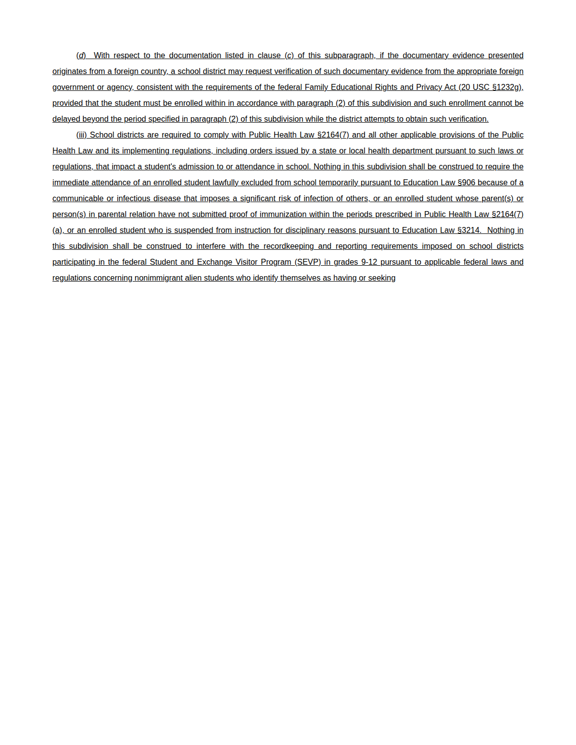(d) With respect to the documentation listed in clause (c) of this subparagraph, if the documentary evidence presented originates from a foreign country, a school district may request verification of such documentary evidence from the appropriate foreign government or agency, consistent with the requirements of the federal Family Educational Rights and Privacy Act (20 USC §1232g), provided that the student must be enrolled within in accordance with paragraph (2) of this subdivision and such enrollment cannot be delayed beyond the period specified in paragraph (2) of this subdivision while the district attempts to obtain such verification.
(iii) School districts are required to comply with Public Health Law §2164(7) and all other applicable provisions of the Public Health Law and its implementing regulations, including orders issued by a state or local health department pursuant to such laws or regulations, that impact a student's admission to or attendance in school. Nothing in this subdivision shall be construed to require the immediate attendance of an enrolled student lawfully excluded from school temporarily pursuant to Education Law §906 because of a communicable or infectious disease that imposes a significant risk of infection of others, or an enrolled student whose parent(s) or person(s) in parental relation have not submitted proof of immunization within the periods prescribed in Public Health Law §2164(7)(a), or an enrolled student who is suspended from instruction for disciplinary reasons pursuant to Education Law §3214. Nothing in this subdivision shall be construed to interfere with the recordkeeping and reporting requirements imposed on school districts participating in the federal Student and Exchange Visitor Program (SEVP) in grades 9-12 pursuant to applicable federal laws and regulations concerning nonimmigrant alien students who identify themselves as having or seeking